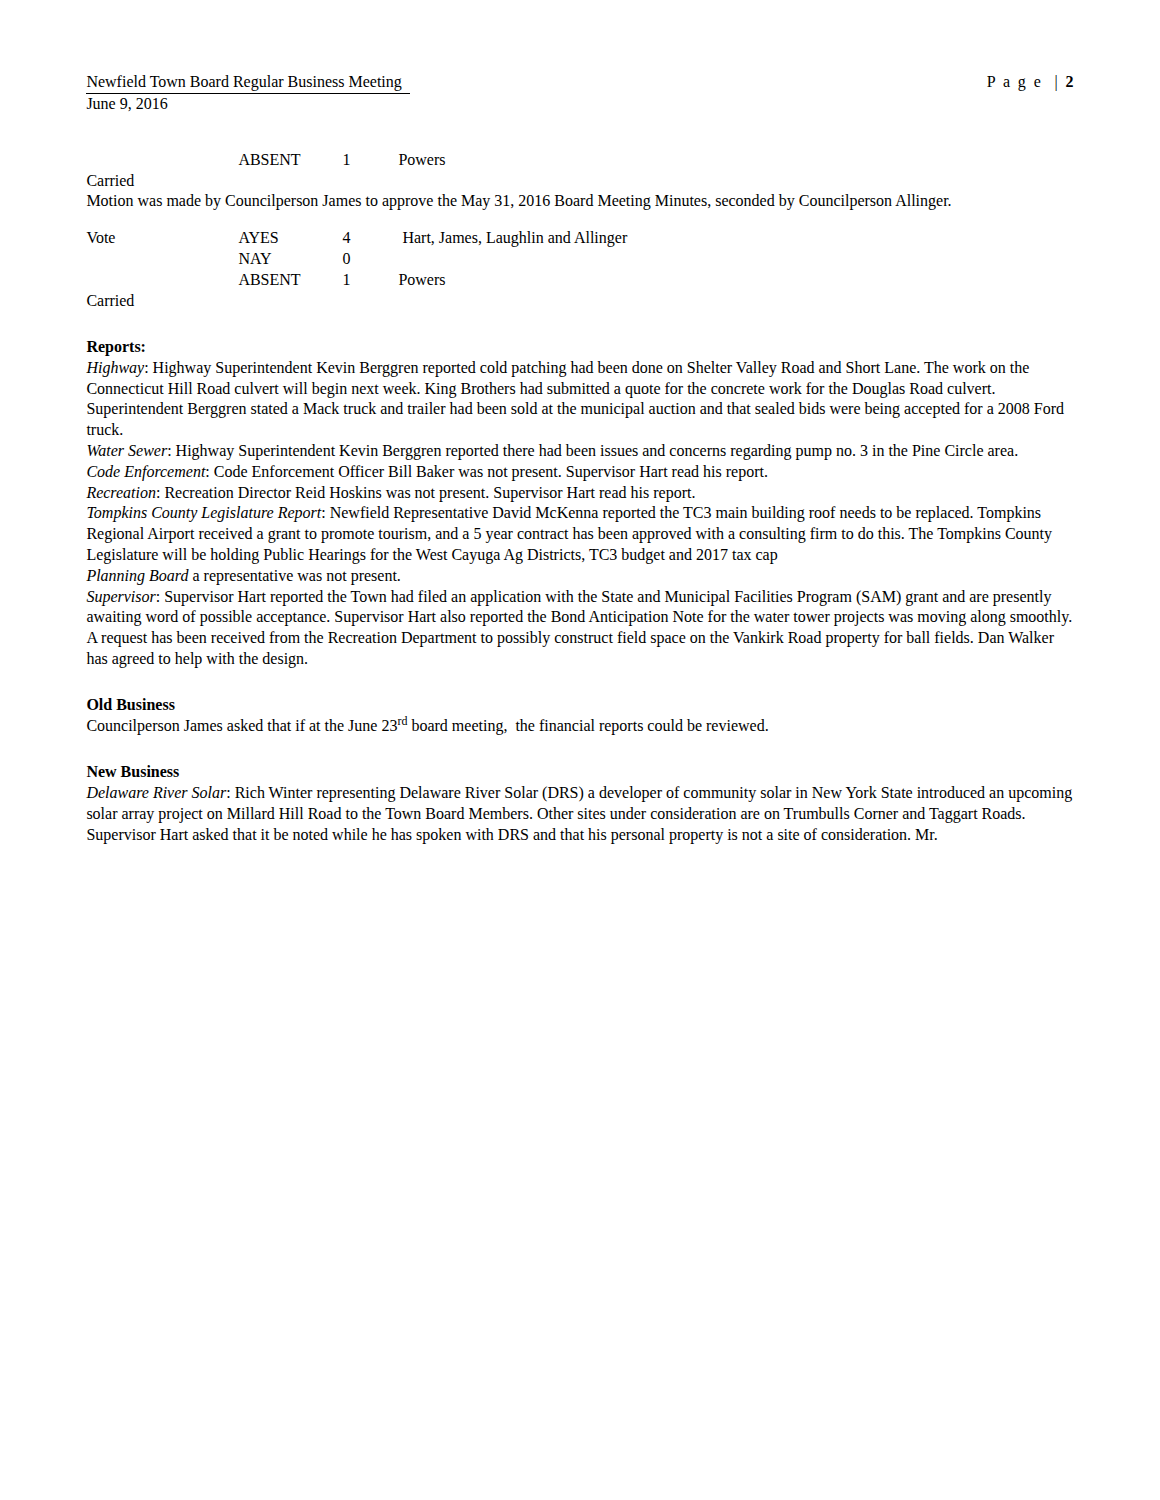Newfield Town Board Regular Business Meeting
June 9, 2016
P a g e | 2
| | ABSENT | 1 | Powers |
Carried
Motion was made by Councilperson James to approve the May 31, 2016 Board Meeting Minutes, seconded by Councilperson Allinger.
| Vote | AYES | 4 | Hart, James, Laughlin and Allinger |
| | NAY | 0 | |
| | ABSENT | 1 | Powers |
Carried
Reports:
Highway: Highway Superintendent Kevin Berggren reported cold patching had been done on Shelter Valley Road and Short Lane. The work on the Connecticut Hill Road culvert will begin next week. King Brothers had submitted a quote for the concrete work for the Douglas Road culvert. Superintendent Berggren stated a Mack truck and trailer had been sold at the municipal auction and that sealed bids were being accepted for a 2008 Ford truck.
Water Sewer: Highway Superintendent Kevin Berggren reported there had been issues and concerns regarding pump no. 3 in the Pine Circle area.
Code Enforcement: Code Enforcement Officer Bill Baker was not present. Supervisor Hart read his report.
Recreation: Recreation Director Reid Hoskins was not present. Supervisor Hart read his report.
Tompkins County Legislature Report: Newfield Representative David McKenna reported the TC3 main building roof needs to be replaced. Tompkins Regional Airport received a grant to promote tourism, and a 5 year contract has been approved with a consulting firm to do this. The Tompkins County Legislature will be holding Public Hearings for the West Cayuga Ag Districts, TC3 budget and 2017 tax cap
Planning Board a representative was not present.
Supervisor: Supervisor Hart reported the Town had filed an application with the State and Municipal Facilities Program (SAM) grant and are presently awaiting word of possible acceptance. Supervisor Hart also reported the Bond Anticipation Note for the water tower projects was moving along smoothly. A request has been received from the Recreation Department to possibly construct field space on the Vankirk Road property for ball fields. Dan Walker has agreed to help with the design.
Old Business
Councilperson James asked that if at the June 23rd board meeting, the financial reports could be reviewed.
New Business
Delaware River Solar: Rich Winter representing Delaware River Solar (DRS) a developer of community solar in New York State introduced an upcoming solar array project on Millard Hill Road to the Town Board Members. Other sites under consideration are on Trumbulls Corner and Taggart Roads. Supervisor Hart asked that it be noted while he has spoken with DRS and that his personal property is not a site of consideration. Mr.